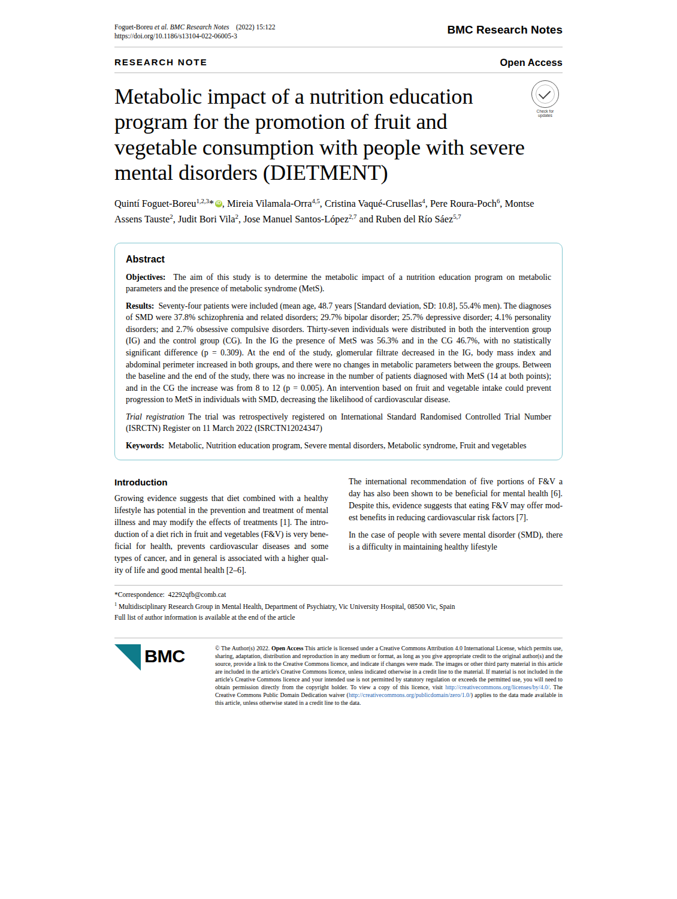Foguet-Boreu et al. BMC Research Notes (2022) 15:122 https://doi.org/10.1186/s13104-022-06005-3
BMC Research Notes
RESEARCH NOTE
Open Access
Check for updates
Metabolic impact of a nutrition education program for the promotion of fruit and vegetable consumption with people with severe mental disorders (DIETMENT)
Quintí Foguet-Boreu1,2,3* , Mireia Vilamala-Orra4,5, Cristina Vaqué-Crusellas4, Pere Roura-Poch6, Montse Assens Tauste2, Judit Bori Vila2, Jose Manuel Santos-López2,7 and Ruben del Río Sáez5,7
Abstract
Objectives: The aim of this study is to determine the metabolic impact of a nutrition education program on metabolic parameters and the presence of metabolic syndrome (MetS).
Results: Seventy-four patients were included (mean age, 48.7 years [Standard deviation, SD: 10.8], 55.4% men). The diagnoses of SMD were 37.8% schizophrenia and related disorders; 29.7% bipolar disorder; 25.7% depressive disorder; 4.1% personality disorders; and 2.7% obsessive compulsive disorders. Thirty-seven individuals were distributed in both the intervention group (IG) and the control group (CG). In the IG the presence of MetS was 56.3% and in the CG 46.7%, with no statistically significant difference (p = 0.309). At the end of the study, glomerular filtrate decreased in the IG, body mass index and abdominal perimeter increased in both groups, and there were no changes in metabolic parameters between the groups. Between the baseline and the end of the study, there was no increase in the number of patients diagnosed with MetS (14 at both points); and in the CG the increase was from 8 to 12 (p = 0.005). An intervention based on fruit and vegetable intake could prevent progression to MetS in individuals with SMD, decreasing the likelihood of cardiovascular disease.
Trial registration The trial was retrospectively registered on International Standard Randomised Controlled Trial Number (ISRCTN) Register on 11 March 2022 (ISRCTN12024347)
Keywords: Metabolic, Nutrition education program, Severe mental disorders, Metabolic syndrome, Fruit and vegetables
Introduction
Growing evidence suggests that diet combined with a healthy lifestyle has potential in the prevention and treatment of mental illness and may modify the effects of treatments [1]. The introduction of a diet rich in fruit and vegetables (F&V) is very beneficial for health, prevents cardiovascular diseases and some types of cancer, and in general is associated with a higher quality of life and good mental health [2–6].
The international recommendation of five portions of F&V a day has also been shown to be beneficial for mental health [6]. Despite this, evidence suggests that eating F&V may offer modest benefits in reducing cardiovascular risk factors [7].
In the case of people with severe mental disorder (SMD), there is a difficulty in maintaining healthy lifestyle
*Correspondence: 42292qfb@comb.cat
1 Multidisciplinary Research Group in Mental Health, Department of Psychiatry, Vic University Hospital, 08500 Vic, Spain
Full list of author information is available at the end of the article
BMC
© The Author(s) 2022. Open Access This article is licensed under a Creative Commons Attribution 4.0 International License, which permits use, sharing, adaptation, distribution and reproduction in any medium or format, as long as you give appropriate credit to the original author(s) and the source, provide a link to the Creative Commons licence, and indicate if changes were made. The images or other third party material in this article are included in the article's Creative Commons licence, unless indicated otherwise in a credit line to the material. If material is not included in the article's Creative Commons licence and your intended use is not permitted by statutory regulation or exceeds the permitted use, you will need to obtain permission directly from the copyright holder. To view a copy of this licence, visit http://creativecommons.org/licenses/by/4.0/. The Creative Commons Public Domain Dedication waiver (http://creativecommons.org/publicdomain/zero/1.0/) applies to the data made available in this article, unless otherwise stated in a credit line to the data.